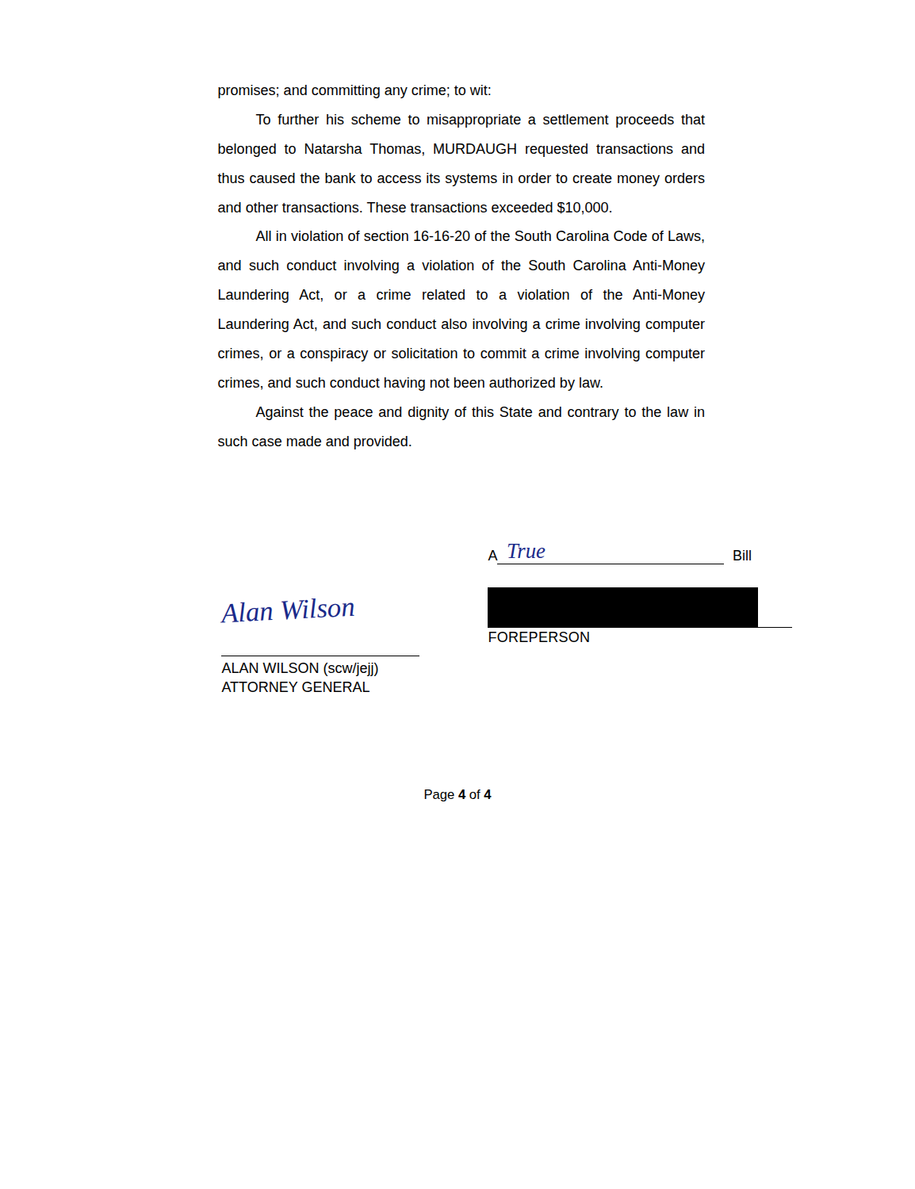promises; and committing any crime; to wit:
To further his scheme to misappropriate a settlement proceeds that belonged to Natarsha Thomas, MURDAUGH requested transactions and thus caused the bank to access its systems in order to create money orders and other transactions. These transactions exceeded $10,000.
All in violation of section 16-16-20 of the South Carolina Code of Laws, and such conduct involving a violation of the South Carolina Anti-Money Laundering Act, or a crime related to a violation of the Anti-Money Laundering Act, and such conduct also involving a crime involving computer crimes, or a conspiracy or solicitation to commit a crime involving computer crimes, and such conduct having not been authorized by law.
Against the peace and dignity of this State and contrary to the law in such case made and provided.
ATrue Bill
FOREPERSON
Alan Wilson
ALAN WILSON (scw/jejj)
ATTORNEY GENERAL
Page 4 of 4